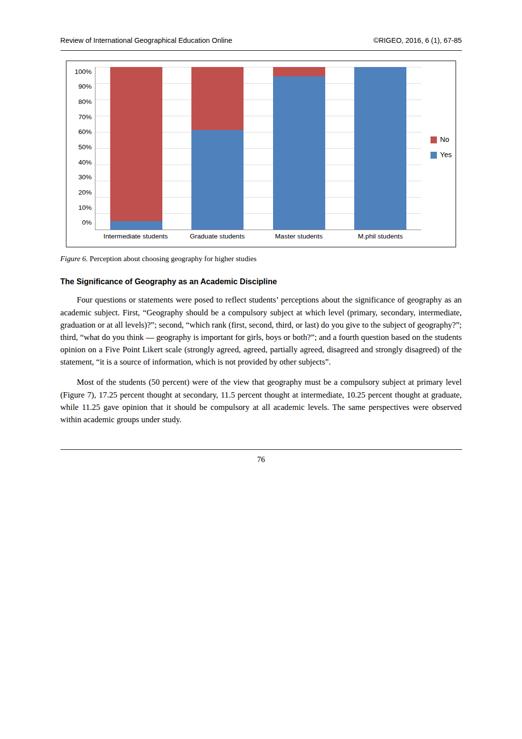Review of International Geographical Education Online ©RIGEO, 2016, 6 (1), 67-85
100% 90% 80% 70% 60% 50% 40% 30% 20% 10% 0%
Intermediate students Graduate students Master students M.phil students
No
Yes
Figure 6. Perception about choosing geography for higher studies
The Significance of Geography as an Academic Discipline
Four questions or statements were posed to reflect students’ perceptions about the significance of geography as an academic subject. First, “Geography should be a compulsory subject at which level (primary, secondary, intermediate, graduation or at all levels)?”; second, “which rank (first, second, third, or last) do you give to the subject of geography?”; third, “what do you think — geography is important for girls, boys or both?”; and a fourth question based on the students opinion on a Five Point Likert scale (strongly agreed, agreed, partially agreed, disagreed and strongly disagreed) of the statement, “it is a source of information, which is not provided by other subjects”.
Most of the students (50 percent) were of the view that geography must be a compulsory subject at primary level (Figure 7), 17.25 percent thought at secondary, 11.5 percent thought at intermediate, 10.25 percent thought at graduate, while 11.25 gave opinion that it should be compulsory at all academic levels. The same perspectives were observed within academic groups under study.
76